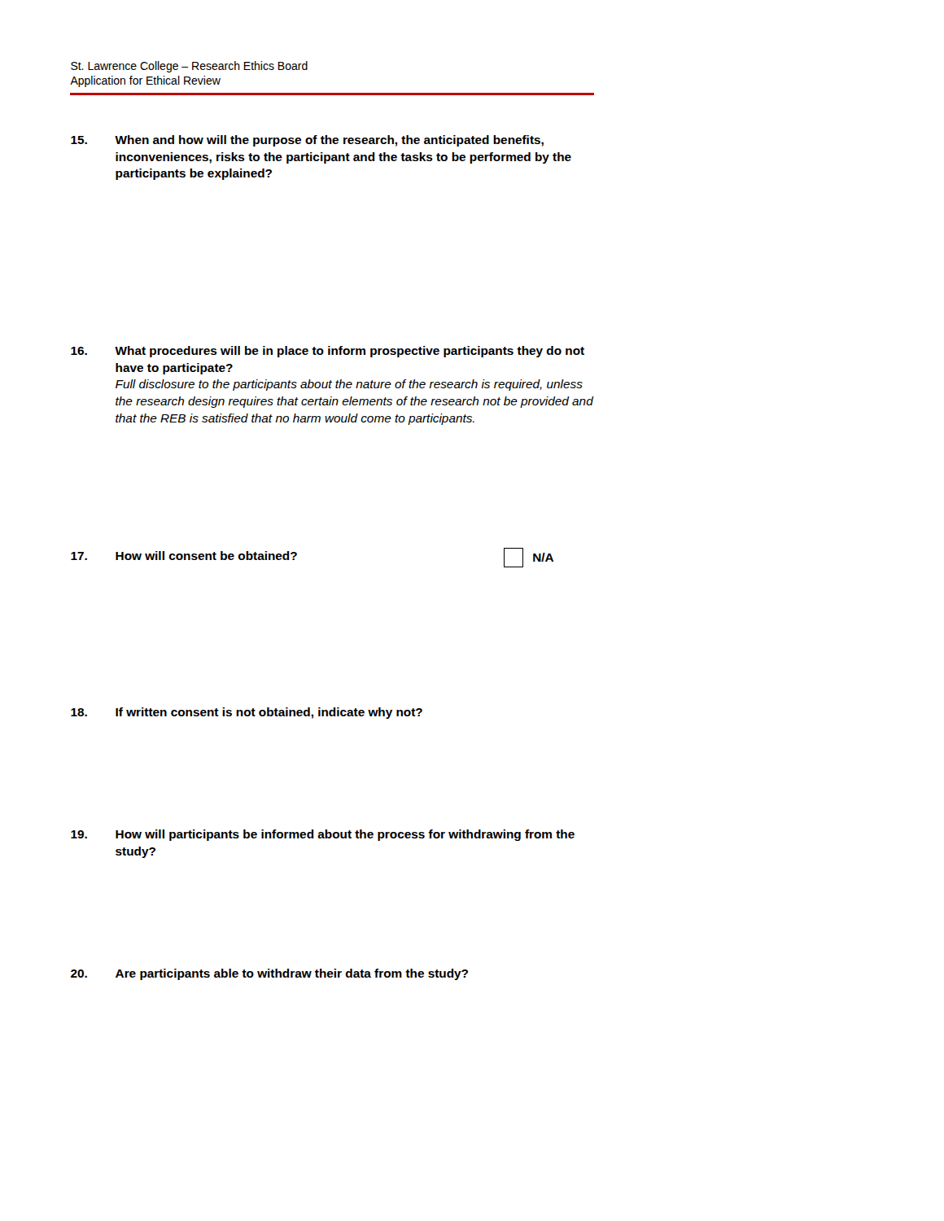St. Lawrence College – Research Ethics Board Application for Ethical Review
15.
When and how will the purpose of the research, the anticipated benefits, inconveniences, risks to the participant and the tasks to be performed by the participants be explained?
16.
What procedures will be in place to inform prospective participants they do not have to participate?
Full disclosure to the participants about the nature of the research is required, unless the research design requires that certain elements of the research not be provided and that the REB is satisfied that no harm would come to participants.
17.
How will consent be obtained?
N/A
18.
If written consent is not obtained, indicate why not?
19.
How will participants be informed about the process for withdrawing from the study?
20.
Are participants able to withdraw their data from the study?